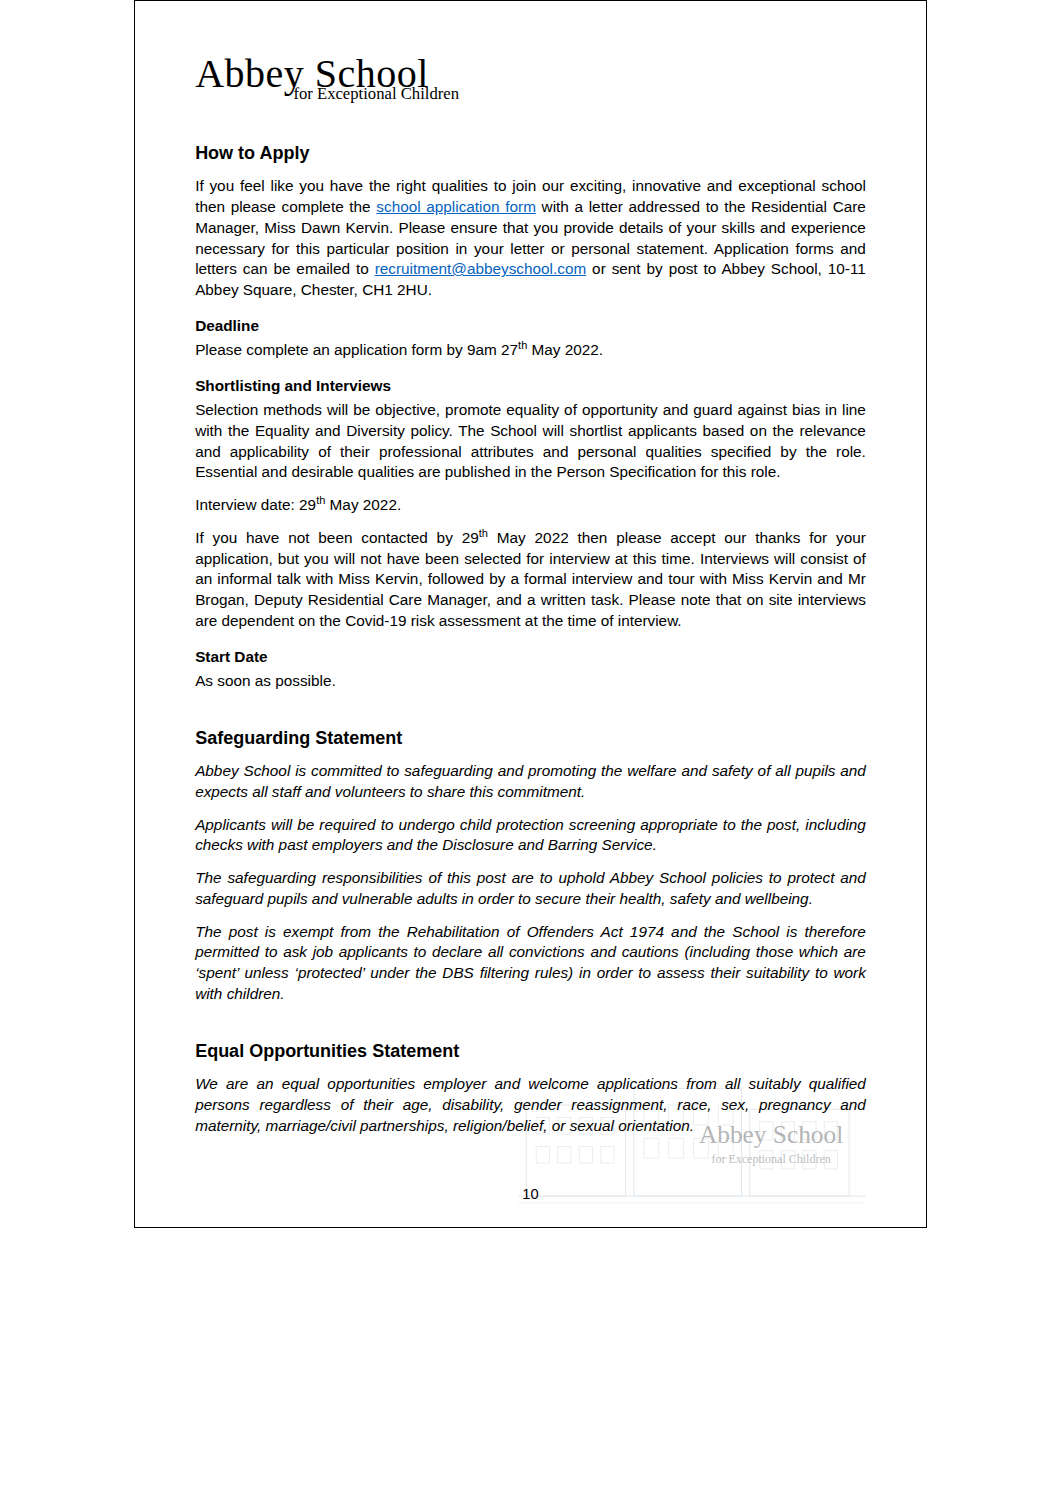Abbey School for Exceptional Children
How to Apply
If you feel like you have the right qualities to join our exciting, innovative and exceptional school then please complete the school application form with a letter addressed to the Residential Care Manager, Miss Dawn Kervin. Please ensure that you provide details of your skills and experience necessary for this particular position in your letter or personal statement. Application forms and letters can be emailed to recruitment@abbeyschool.com or sent by post to Abbey School, 10-11 Abbey Square, Chester, CH1 2HU.
Deadline
Please complete an application form by 9am 27th May 2022.
Shortlisting and Interviews
Selection methods will be objective, promote equality of opportunity and guard against bias in line with the Equality and Diversity policy. The School will shortlist applicants based on the relevance and applicability of their professional attributes and personal qualities specified by the role. Essential and desirable qualities are published in the Person Specification for this role.
Interview date: 29th May 2022.
If you have not been contacted by 29th May 2022 then please accept our thanks for your application, but you will not have been selected for interview at this time. Interviews will consist of an informal talk with Miss Kervin, followed by a formal interview and tour with Miss Kervin and Mr Brogan, Deputy Residential Care Manager, and a written task. Please note that on site interviews are dependent on the Covid-19 risk assessment at the time of interview.
Start Date
As soon as possible.
Safeguarding Statement
Abbey School is committed to safeguarding and promoting the welfare and safety of all pupils and expects all staff and volunteers to share this commitment.
Applicants will be required to undergo child protection screening appropriate to the post, including checks with past employers and the Disclosure and Barring Service.
The safeguarding responsibilities of this post are to uphold Abbey School policies to protect and safeguard pupils and vulnerable adults in order to secure their health, safety and wellbeing.
The post is exempt from the Rehabilitation of Offenders Act 1974 and the School is therefore permitted to ask job applicants to declare all convictions and cautions (including those which are ‘spent’ unless ‘protected’ under the DBS filtering rules) in order to assess their suitability to work with children.
Abbey School for Exceptional Children
Equal Opportunities Statement
We are an equal opportunities employer and welcome applications from all suitably qualified persons regardless of their age, disability, gender reassignment, race, sex, pregnancy and maternity, marriage/civil partnerships, religion/belief, or sexual orientation.
10